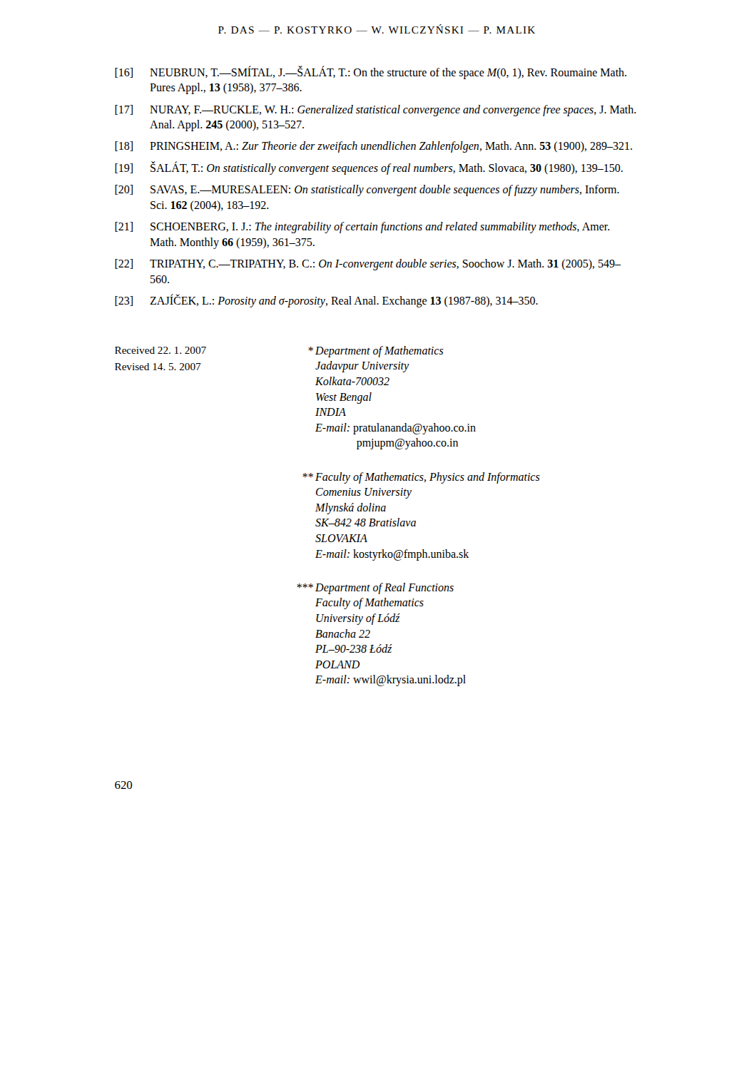P. DAS — P. KOSTYRKO — W. WILCZYŃSKI — P. MALIK
[16] NEUBRUN, T.—SMÍTAL, J.—ŠALÁT, T.: On the structure of the space M(0, 1), Rev. Roumaine Math. Pures Appl., 13 (1958), 377–386.
[17] NURAY, F.—RUCKLE, W. H.: Generalized statistical convergence and convergence free spaces, J. Math. Anal. Appl. 245 (2000), 513–527.
[18] PRINGSHEIM, A.: Zur Theorie der zweifach unendlichen Zahlenfolgen, Math. Ann. 53 (1900), 289–321.
[19] ŠALÁT, T.: On statistically convergent sequences of real numbers, Math. Slovaca, 30 (1980), 139–150.
[20] SAVAS, E.—MURESALEEN: On statistically convergent double sequences of fuzzy numbers, Inform. Sci. 162 (2004), 183–192.
[21] SCHOENBERG, I. J.: The integrability of certain functions and related summability methods, Amer. Math. Monthly 66 (1959), 361–375.
[22] TRIPATHY, C.—TRIPATHY, B. C.: On I-convergent double series, Soochow J. Math. 31 (2005), 549–560.
[23] ZAJÍČEK, L.: Porosity and σ-porosity, Real Anal. Exchange 13 (1987-88), 314–350.
Received 22. 1. 2007
Revised 14. 5. 2007
*
Department of Mathematics
Jadavpur University
Kolkata-700032
West Bengal
INDIA
E-mail: pratulananda@yahoo.co.in
pmjupm@yahoo.co.in
**
Faculty of Mathematics, Physics and Informatics
Comenius University
Mlynská dolina
SK–842 48 Bratislava
SLOVAKIA
E-mail: kostyrko@fmph.uniba.sk
***
Department of Real Functions
Faculty of Mathematics
University of Lódź
Banacha 22
PL–90-238 Łódź
POLAND
E-mail: wwil@krysia.uni.lodz.pl
620